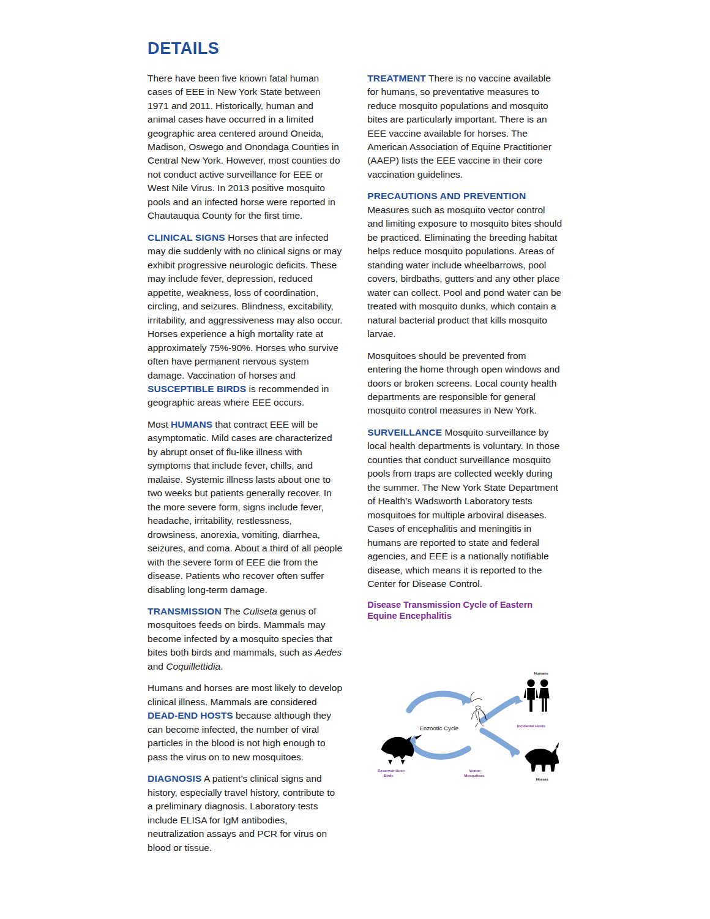DETAILS
There have been five known fatal human cases of EEE in New York State between 1971 and 2011. Historically, human and animal cases have occurred in a limited geographic area centered around Oneida, Madison, Oswego and Onondaga Counties in Central New York. However, most counties do not conduct active surveillance for EEE or West Nile Virus. In 2013 positive mosquito pools and an infected horse were reported in Chautauqua County for the first time.
CLINICAL SIGNS Horses that are infected may die suddenly with no clinical signs or may exhibit progressive neurologic deficits. These may include fever, depression, reduced appetite, weakness, loss of coordination, circling, and seizures. Blindness, excitability, irritability, and aggressiveness may also occur. Horses experience a high mortality rate at approximately 75%-90%. Horses who survive often have permanent nervous system damage. Vaccination of horses and SUSCEPTIBLE BIRDS is recommended in geographic areas where EEE occurs.
Most HUMANS that contract EEE will be asymptomatic. Mild cases are characterized by abrupt onset of flu-like illness with symptoms that include fever, chills, and malaise. Systemic illness lasts about one to two weeks but patients generally recover. In the more severe form, signs include fever, headache, irritability, restlessness, drowsiness, anorexia, vomiting, diarrhea, seizures, and coma. About a third of all people with the severe form of EEE die from the disease. Patients who recover often suffer disabling long-term damage.
TRANSMISSION The Culiseta genus of mosquitoes feeds on birds. Mammals may become infected by a mosquito species that bites both birds and mammals, such as Aedes and Coquillettidia.
Humans and horses are most likely to develop clinical illness. Mammals are considered DEAD-END HOSTS because although they can become infected, the number of viral particles in the blood is not high enough to pass the virus on to new mosquitoes.
DIAGNOSIS A patient’s clinical signs and history, especially travel history, contribute to a preliminary diagnosis. Laboratory tests include ELISA for IgM antibodies, neutralization assays and PCR for virus on blood or tissue.
TREATMENT There is no vaccine available for humans, so preventative measures to reduce mosquito populations and mosquito bites are particularly important. There is an EEE vaccine available for horses. The American Association of Equine Practitioner (AAEP) lists the EEE vaccine in their core vaccination guidelines.
PRECAUTIONS AND PREVENTION Measures such as mosquito vector control and limiting exposure to mosquito bites should be practiced. Eliminating the breeding habitat helps reduce mosquito populations. Areas of standing water include wheelbarrows, pool covers, birdbaths, gutters and any other place water can collect. Pool and pond water can be treated with mosquito dunks, which contain a natural bacterial product that kills mosquito larvae.
Mosquitoes should be prevented from entering the home through open windows and doors or broken screens. Local county health departments are responsible for general mosquito control measures in New York.
SURVEILLANCE Mosquito surveillance by local health departments is voluntary. In those counties that conduct surveillance mosquito pools from traps are collected weekly during the summer. The New York State Department of Health’s Wadsworth Laboratory tests mosquitoes for multiple arboviral diseases. Cases of encephalitis and meningitis in humans are reported to state and federal agencies, and EEE is a nationally notifiable disease, which means it is reported to the Center for Disease Control.
Disease Transmission Cycle of Eastern Equine Encephalitis
Humans Incidental Hosts Enzootic Cycle Reservoir Host: Birds Vector: Mosquitoes Horses